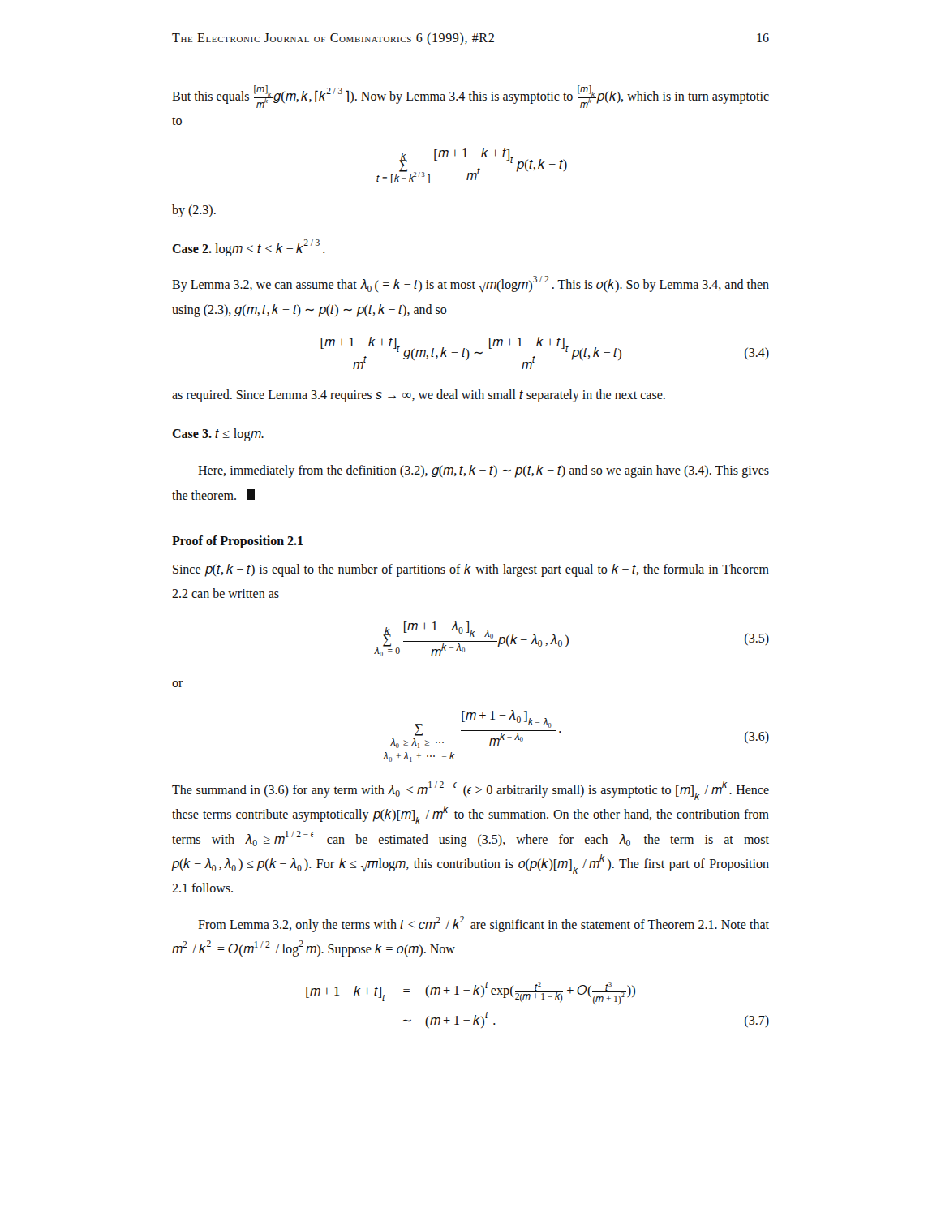The Electronic Journal of Combinatorics 6 (1999), #R2 16
But this equals [m]kmk g(m,k,⌈k2/3⌉) . Now by Lemma 3.4 this is asymptotic to [m]kmk p(k) , which is in turn asymptotic to
∑ t=⌈k−k2/3⌉ k [m+1−k+t]t mt p(t,k−t)
by (2.3).
Case 2. log⁡m<t<k−k2/3 .
By Lemma 3.2, we can assume that λ0 (=k−t) is at most m(log⁡m)3/2 . This is o(k). So by Lemma 3.4, and then using (2.3), g(m,t,k−t) ∼p(t)∼ p(t,k−t) , and so
[m+1−k+t]t mt g(m,t,k−t) ∼ [m+1−k+t]t mt p(t,k−t) (3.4)
as required. Since Lemma 3.4 requires s→∞, we deal with small t separately in the next case.
Case 3. t≤log⁡m .
Here, immediately from the definition (3.2), g(m,t,k−t) ∼p(t,k−t) and so we again have (3.4). This gives the theorem.
Proof of Proposition 2.1
Since p(t,k−t) is equal to the number of partitions of k with largest part equal to k−t, the formula in Theorem 2.2 can be written as
∑ λ0=0 k [m+1−λ0]k−λ0 mk−λ0 p(k−λ0,λ0) (3.5)
or
∑ λ0≥λ1≥⋯ λ0+λ1+⋯=k [m+1−λ0]k−λ0 mk−λ0 . (3.6)
The summand in (3.6) for any term with λ0<m1/2−ϵ (ϵ>0 arbitrarily small) is asymptotic to [m]k/mk . Hence these terms contribute asymptotically p(k)[m]k/mk to the summation. On the other hand, the contribution from terms with λ0≥m1/2−ϵ can be estimated using (3.5), where for each λ0 the term is at most p(k−λ0,λ0) ≤p(k−λ0) . For k≤mlog⁡m, this contribution is o(p(k)[m]k/mk) . The first part of Proposition 2.1 follows.
From Lemma 3.2, only the terms with t<cm2/k2 are significant in the statement of Theorem 2.1. Note that m2/k2= O(m1/2/log2⁡m) . Suppose k=o(m). Now
| [ m + 1 − k + t ] t | = | ( m + 1 − k ) t exp ( t 2 2 ( m + 1 − k ) + O ( t 3 ( m + 1 ) 2 ) ) |
| | ∼ | ( m + 1 − k ) t . |
(3.7)